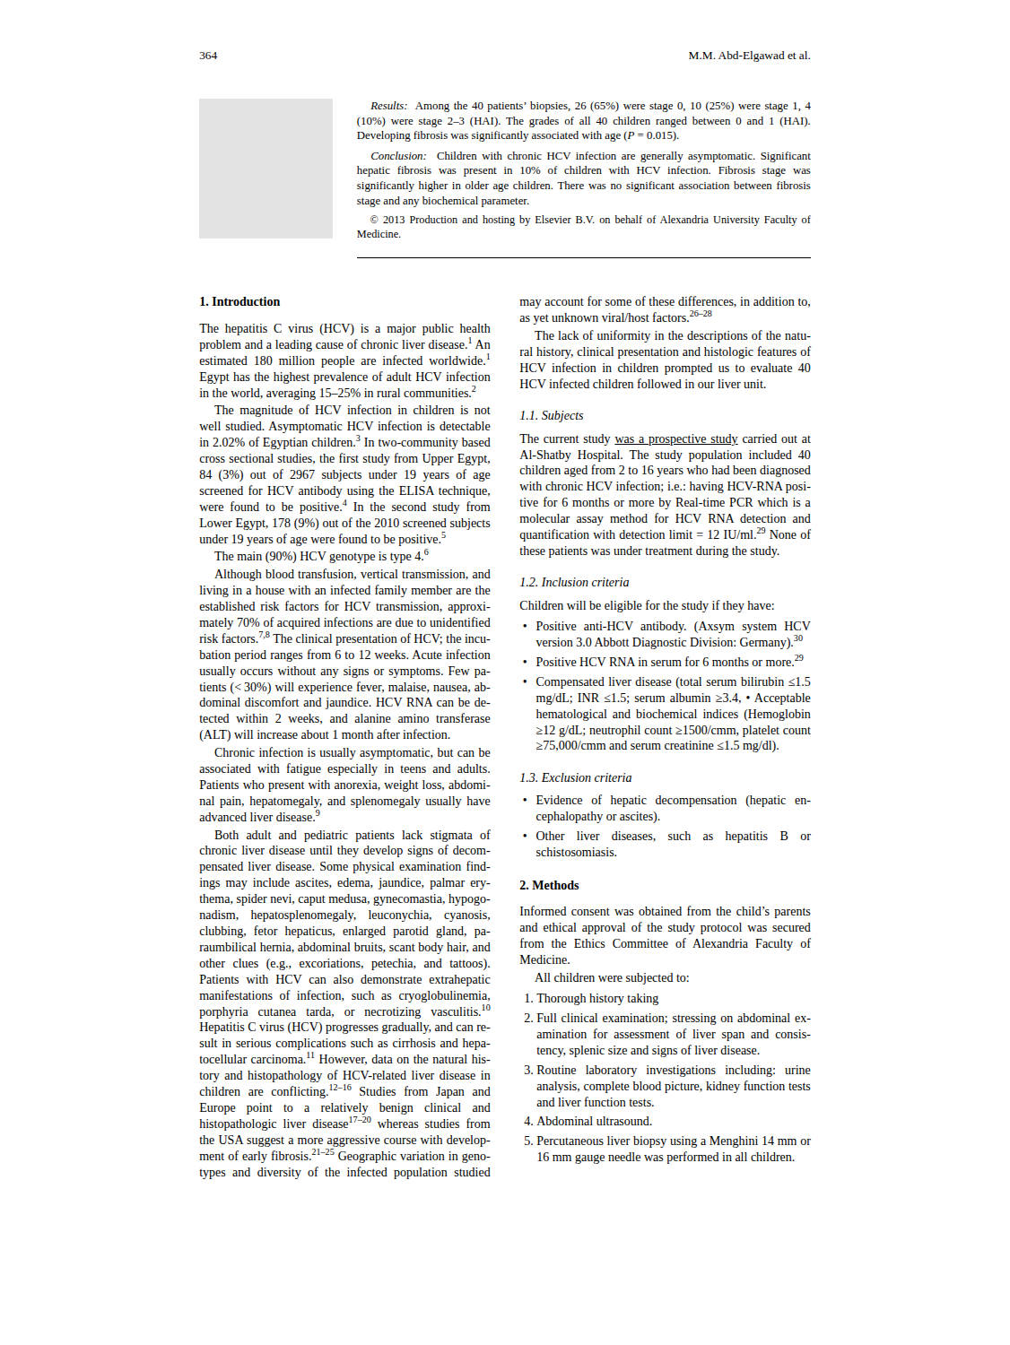364 M.M. Abd-Elgawad et al.
Results: Among the 40 patients’ biopsies, 26 (65%) were stage 0, 10 (25%) were stage 1, 4 (10%) were stage 2–3 (HAI). The grades of all 40 children ranged between 0 and 1 (HAI). Developing fibrosis was significantly associated with age (P = 0.015).
Conclusion: Children with chronic HCV infection are generally asymptomatic. Significant hepatic fibrosis was present in 10% of children with HCV infection. Fibrosis stage was significantly higher in older age children. There was no significant association between fibrosis stage and any biochemical parameter.
© 2013 Production and hosting by Elsevier B.V. on behalf of Alexandria University Faculty of Medicine.
1. Introduction
The hepatitis C virus (HCV) is a major public health problem and a leading cause of chronic liver disease.1 An estimated 180 million people are infected worldwide.1 Egypt has the highest prevalence of adult HCV infection in the world, averaging 15–25% in rural communities.2
The magnitude of HCV infection in children is not well studied. Asymptomatic HCV infection is detectable in 2.02% of Egyptian children.3 In two-community based cross sectional studies, the first study from Upper Egypt, 84 (3%) out of 2967 subjects under 19 years of age screened for HCV antibody using the ELISA technique, were found to be positive.4 In the second study from Lower Egypt, 178 (9%) out of the 2010 screened subjects under 19 years of age were found to be positive.5
The main (90%) HCV genotype is type 4.6
Although blood transfusion, vertical transmission, and living in a house with an infected family member are the established risk factors for HCV transmission, approximately 70% of acquired infections are due to unidentified risk factors.7,8 The clinical presentation of HCV; the incubation period ranges from 6 to 12 weeks. Acute infection usually occurs without any signs or symptoms. Few patients (< 30%) will experience fever, malaise, nausea, abdominal discomfort and jaundice. HCV RNA can be detected within 2 weeks, and alanine amino transferase (ALT) will increase about 1 month after infection.
Chronic infection is usually asymptomatic, but can be associated with fatigue especially in teens and adults. Patients who present with anorexia, weight loss, abdominal pain, hepatomegaly, and splenomegaly usually have advanced liver disease.9
Both adult and pediatric patients lack stigmata of chronic liver disease until they develop signs of decompensated liver disease. Some physical examination findings may include ascites, edema, jaundice, palmar erythema, spider nevi, caput medusa, gynecomastia, hypogonadism, hepatosplenomegaly, leuconychia, cyanosis, clubbing, fetor hepaticus, enlarged parotid gland, paraumbilical hernia, abdominal bruits, scant body hair, and other clues (e.g., excoriations, petechia, and tattoos). Patients with HCV can also demonstrate extrahepatic manifestations of infection, such as cryoglobulinemia, porphyria cutanea tarda, or necrotizing vasculitis.10 Hepatitis C virus (HCV) progresses gradually, and can result in serious complications such as cirrhosis and hepatocellular carcinoma.11 However, data on the natural history and histopathology of HCV-related liver disease in children are conflicting.12–16 Studies from Japan and Europe point to a relatively benign clinical and histopathologic liver disease17–20 whereas studies from the USA suggest a more aggressive course with development of early fibrosis.21–25 Geographic variation in genotypes and diversity of the infected population studied may account for some of these differences, in addition to, as yet unknown viral/host factors.26–28
The lack of uniformity in the descriptions of the natural history, clinical presentation and histologic features of HCV infection in children prompted us to evaluate 40 HCV infected children followed in our liver unit.
1.1. Subjects
The current study was a prospective study carried out at Al-Shatby Hospital. The study population included 40 children aged from 2 to 16 years who had been diagnosed with chronic HCV infection; i.e.: having HCV-RNA positive for 6 months or more by Real-time PCR which is a molecular assay method for HCV RNA detection and quantification with detection limit = 12 IU/ml.29 None of these patients was under treatment during the study.
1.2. Inclusion criteria
Children will be eligible for the study if they have:
Positive anti-HCV antibody. (Axsym system HCV version 3.0 Abbott Diagnostic Division: Germany).30
Positive HCV RNA in serum for 6 months or more.29
Compensated liver disease (total serum bilirubin ≤1.5 mg/dL; INR ≤1.5; serum albumin ≥3.4, • Acceptable hematological and biochemical indices (Hemoglobin ≥12 g/dL; neutrophil count ≥1500/cmm, platelet count ≥75,000/cmm and serum creatinine ≤1.5 mg/dl).
1.3. Exclusion criteria
Evidence of hepatic decompensation (hepatic encephalopathy or ascites).
Other liver diseases, such as hepatitis B or schistosomiasis.
2. Methods
Informed consent was obtained from the child’s parents and ethical approval of the study protocol was secured from the Ethics Committee of Alexandria Faculty of Medicine.
All children were subjected to:
Thorough history taking
Full clinical examination; stressing on abdominal examination for assessment of liver span and consistency, splenic size and signs of liver disease.
Routine laboratory investigations including: urine analysis, complete blood picture, kidney function tests and liver function tests.
Abdominal ultrasound.
Percutaneous liver biopsy using a Menghini 14 mm or 16 mm gauge needle was performed in all children.